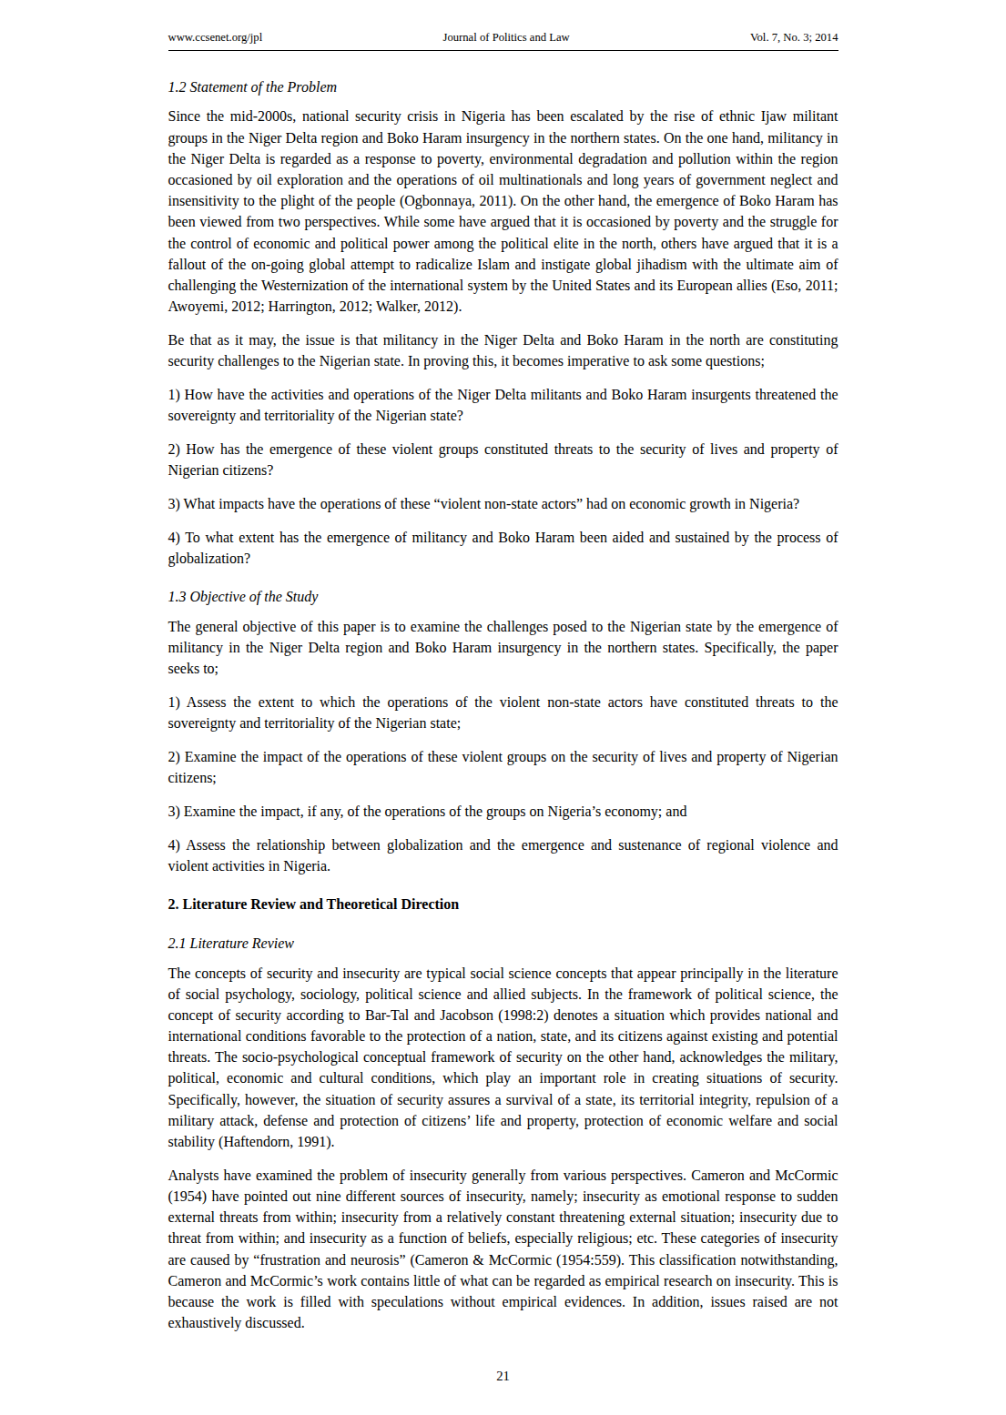www.ccsenet.org/jpl Journal of Politics and Law Vol. 7, No. 3; 2014
1.2 Statement of the Problem
Since the mid-2000s, national security crisis in Nigeria has been escalated by the rise of ethnic Ijaw militant groups in the Niger Delta region and Boko Haram insurgency in the northern states. On the one hand, militancy in the Niger Delta is regarded as a response to poverty, environmental degradation and pollution within the region occasioned by oil exploration and the operations of oil multinationals and long years of government neglect and insensitivity to the plight of the people (Ogbonnaya, 2011). On the other hand, the emergence of Boko Haram has been viewed from two perspectives. While some have argued that it is occasioned by poverty and the struggle for the control of economic and political power among the political elite in the north, others have argued that it is a fallout of the on-going global attempt to radicalize Islam and instigate global jihadism with the ultimate aim of challenging the Westernization of the international system by the United States and its European allies (Eso, 2011; Awoyemi, 2012; Harrington, 2012; Walker, 2012).
Be that as it may, the issue is that militancy in the Niger Delta and Boko Haram in the north are constituting security challenges to the Nigerian state. In proving this, it becomes imperative to ask some questions;
1) How have the activities and operations of the Niger Delta militants and Boko Haram insurgents threatened the sovereignty and territoriality of the Nigerian state?
2) How has the emergence of these violent groups constituted threats to the security of lives and property of Nigerian citizens?
3) What impacts have the operations of these “violent non-state actors” had on economic growth in Nigeria?
4) To what extent has the emergence of militancy and Boko Haram been aided and sustained by the process of globalization?
1.3 Objective of the Study
The general objective of this paper is to examine the challenges posed to the Nigerian state by the emergence of militancy in the Niger Delta region and Boko Haram insurgency in the northern states. Specifically, the paper seeks to;
1) Assess the extent to which the operations of the violent non-state actors have constituted threats to the sovereignty and territoriality of the Nigerian state;
2) Examine the impact of the operations of these violent groups on the security of lives and property of Nigerian citizens;
3) Examine the impact, if any, of the operations of the groups on Nigeria’s economy; and
4) Assess the relationship between globalization and the emergence and sustenance of regional violence and violent activities in Nigeria.
2. Literature Review and Theoretical Direction
2.1 Literature Review
The concepts of security and insecurity are typical social science concepts that appear principally in the literature of social psychology, sociology, political science and allied subjects. In the framework of political science, the concept of security according to Bar-Tal and Jacobson (1998:2) denotes a situation which provides national and international conditions favorable to the protection of a nation, state, and its citizens against existing and potential threats. The socio-psychological conceptual framework of security on the other hand, acknowledges the military, political, economic and cultural conditions, which play an important role in creating situations of security. Specifically, however, the situation of security assures a survival of a state, its territorial integrity, repulsion of a military attack, defense and protection of citizens’ life and property, protection of economic welfare and social stability (Haftendorn, 1991).
Analysts have examined the problem of insecurity generally from various perspectives. Cameron and McCormic (1954) have pointed out nine different sources of insecurity, namely; insecurity as emotional response to sudden external threats from within; insecurity from a relatively constant threatening external situation; insecurity due to threat from within; and insecurity as a function of beliefs, especially religious; etc. These categories of insecurity are caused by “frustration and neurosis” (Cameron & McCormic (1954:559). This classification notwithstanding, Cameron and McCormic’s work contains little of what can be regarded as empirical research on insecurity. This is because the work is filled with speculations without empirical evidences. In addition, issues raised are not exhaustively discussed.
21